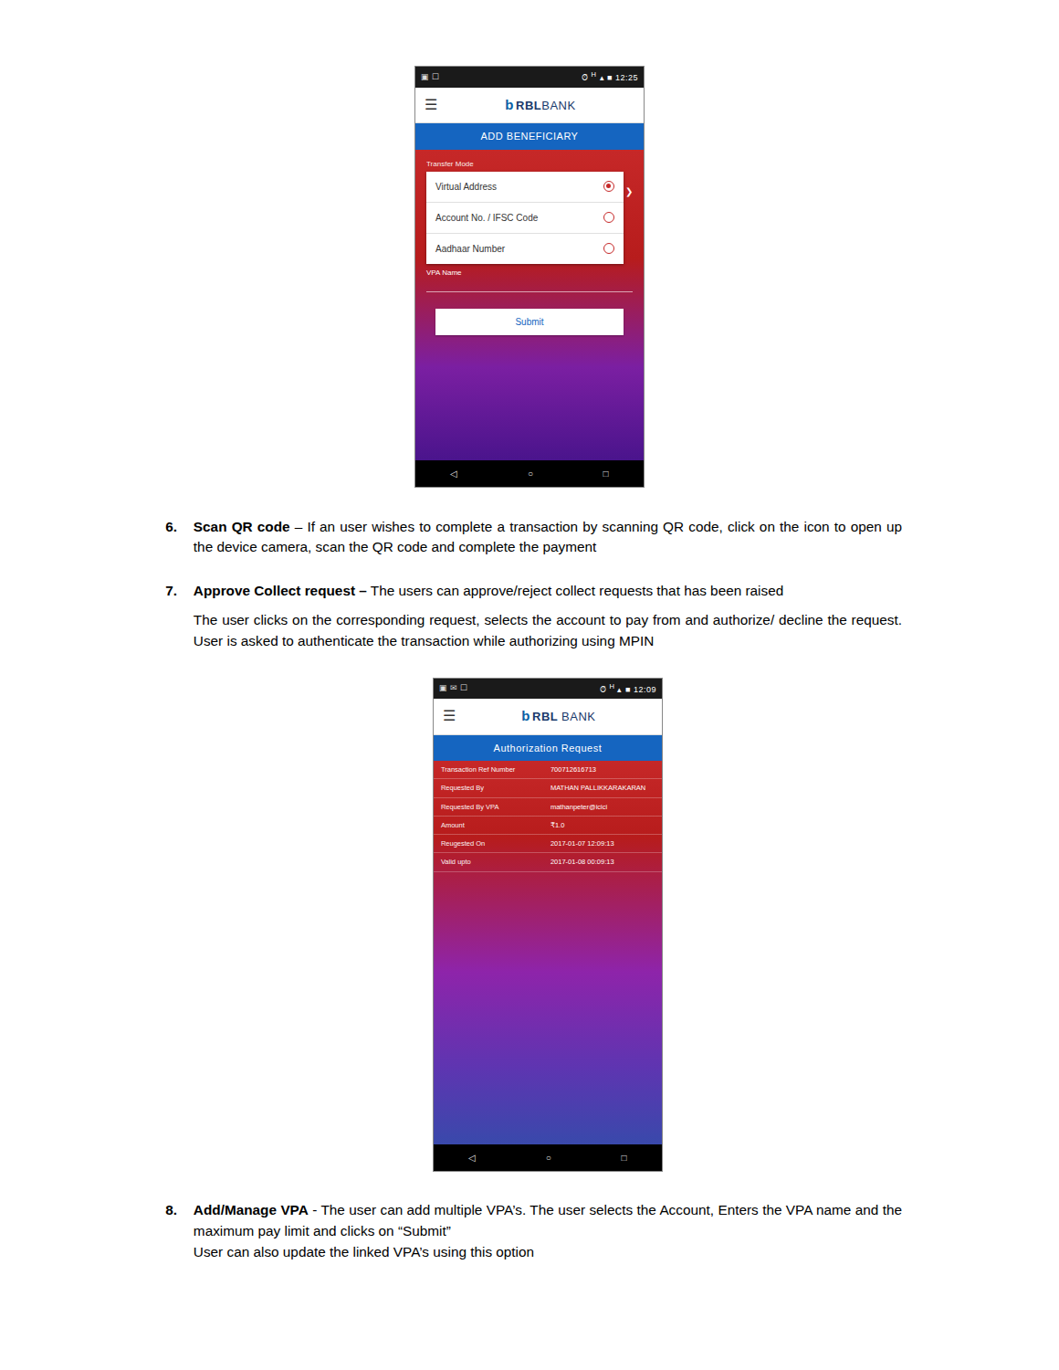▣☐
⏱ H ▴ ■ 12:25
☰
bRBL BANK
ADD BENEFICIARY
Transfer Mode
❯
Virtual Address
Account No. / IFSC Code
Aadhaar Number
VPA Name
Submit
◁ ○ □
Scan QR code – If an user wishes to complete a transaction by scanning QR code, click on the icon to open up the device camera, scan the QR code and complete the payment
Approve Collect request – The users can approve/reject collect requests that has been raised
The user clicks on the corresponding request, selects the account to pay from and authorize/ decline the request. User is asked to authenticate the transaction while authorizing using MPIN
▣✉☐
⏱ H ▴ ■ 12:09
☰
bRBL BANK
Authorization Request
| Transaction Ref Number | 700712616713 |
| Requested By | MATHAN PALLIKKARAKARAN |
| Requested By VPA | mathanpeter@icici |
| Amount | ₹1.0 |
| Reugested On | 2017-01-07 12:09:13 |
| Valid upto | 2017-01-08 00:09:13 |
◁ ○ □
Add/Manage VPA - The user can add multiple VPA’s. The user selects the Account, Enters the VPA name and the maximum pay limit and clicks on “Submit”
User can also update the linked VPA’s using this option